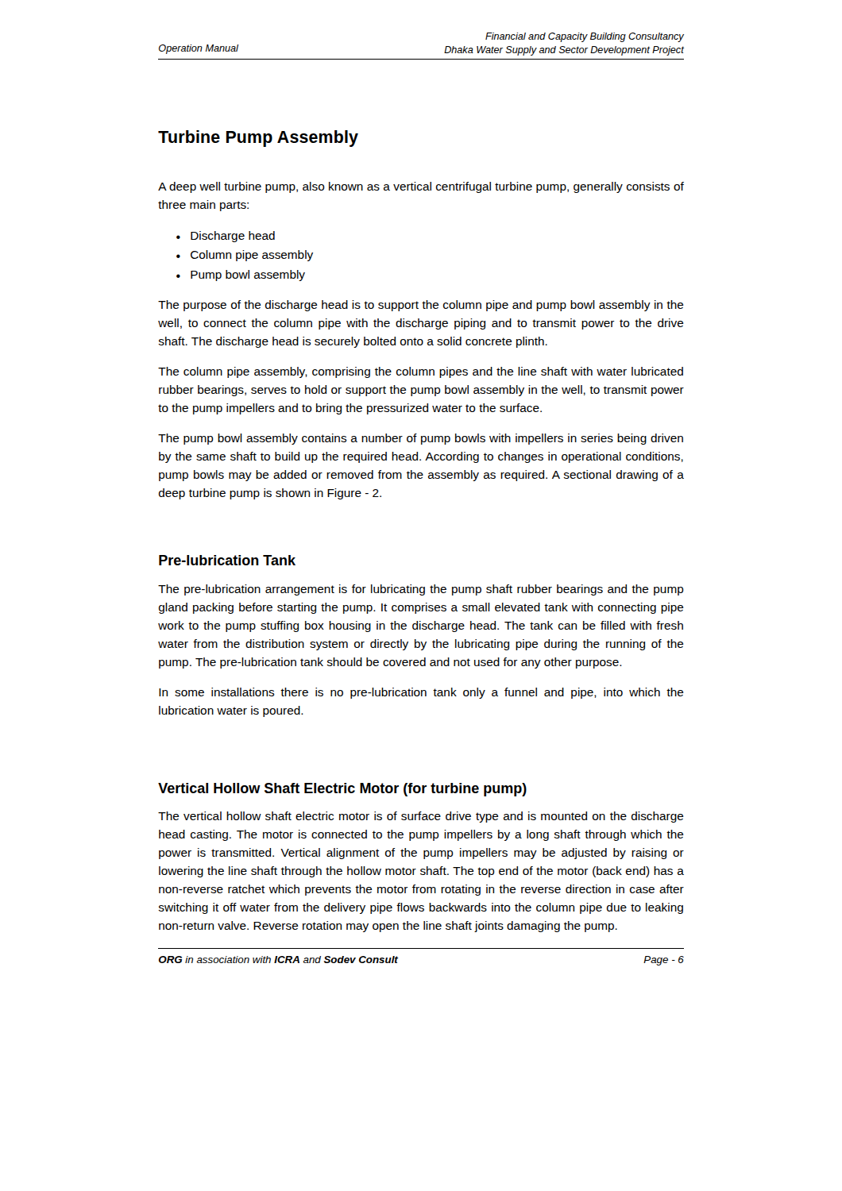Operation Manual
Financial and Capacity Building Consultancy
Dhaka Water Supply and Sector Development Project
Turbine Pump Assembly
A deep well turbine pump, also known as a vertical centrifugal turbine pump, generally consists of three main parts:
Discharge head
Column pipe assembly
Pump bowl assembly
The purpose of the discharge head is to support the column pipe and pump bowl assembly in the well, to connect the column pipe with the discharge piping and to transmit power to the drive shaft. The discharge head is securely bolted onto a solid concrete plinth.
The column pipe assembly, comprising the column pipes and the line shaft with water lubricated rubber bearings, serves to hold or support the pump bowl assembly in the well, to transmit power to the pump impellers and to bring the pressurized water to the surface.
The pump bowl assembly contains a number of pump bowls with impellers in series being driven by the same shaft to build up the required head. According to changes in operational conditions, pump bowls may be added or removed from the assembly as required. A sectional drawing of a deep turbine pump is shown in Figure - 2.
Pre-lubrication Tank
The pre-lubrication arrangement is for lubricating the pump shaft rubber bearings and the pump gland packing before starting the pump. It comprises a small elevated tank with connecting pipe work to the pump stuffing box housing in the discharge head. The tank can be filled with fresh water from the distribution system or directly by the lubricating pipe during the running of the pump. The pre-lubrication tank should be covered and not used for any other purpose.
In some installations there is no pre-lubrication tank only a funnel and pipe, into which the lubrication water is poured.
Vertical Hollow Shaft Electric Motor (for turbine pump)
The vertical hollow shaft electric motor is of surface drive type and is mounted on the discharge head casting. The motor is connected to the pump impellers by a long shaft through which the power is transmitted. Vertical alignment of the pump impellers may be adjusted by raising or lowering the line shaft through the hollow motor shaft. The top end of the motor (back end) has a non-reverse ratchet which prevents the motor from rotating in the reverse direction in case after switching it off water from the delivery pipe flows backwards into the column pipe due to leaking non-return valve. Reverse rotation may open the line shaft joints damaging the pump.
ORG in association with ICRA and Sodev Consult
Page - 6